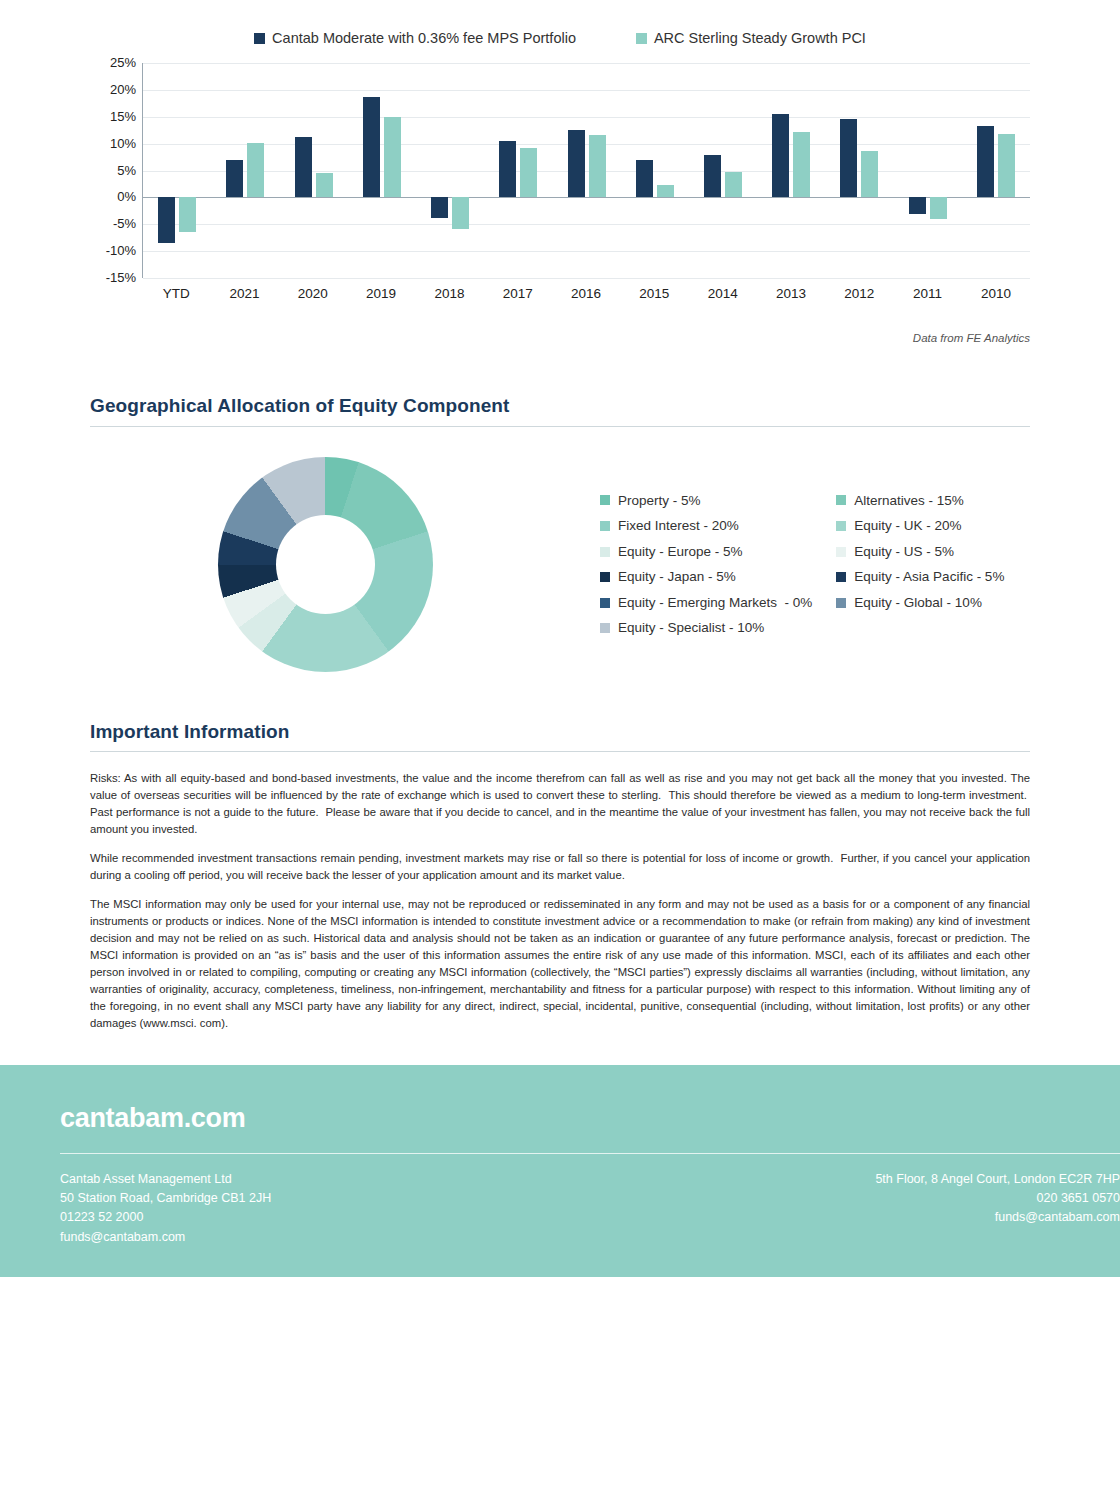Cantab Moderate with 0.36% fee MPS Portfolio ARC Sterling Steady Growth PCI
25%
20%
15%
10%
5%
0%
-5%
-10%
-15%
YTD
2021
2020
2019
2018
2017
2016
2015
2014
2013
2012
2011
2010
Data from FE Analytics
Geographical Allocation of Equity Component
Property - 5% Alternatives - 15% Fixed Interest - 20% Equity - UK - 20% Equity - Europe - 5% Equity - US - 5% Equity - Japan - 5% Equity - Asia Pacific - 5% Equity - Emerging Markets - 0% Equity - Global - 10% Equity - Specialist - 10%
Important Information
Risks: As with all equity-based and bond-based investments, the value and the income therefrom can fall as well as rise and you may not get back all the money that you invested. The value of overseas securities will be influenced by the rate of exchange which is used to convert these to sterling. This should therefore be viewed as a medium to long-term investment. Past performance is not a guide to the future. Please be aware that if you decide to cancel, and in the meantime the value of your investment has fallen, you may not receive back the full amount you invested.
While recommended investment transactions remain pending, investment markets may rise or fall so there is potential for loss of income or growth. Further, if you cancel your application during a cooling off period, you will receive back the lesser of your application amount and its market value.
The MSCI information may only be used for your internal use, may not be reproduced or redisseminated in any form and may not be used as a basis for or a component of any financial instruments or products or indices. None of the MSCI information is intended to constitute investment advice or a recommendation to make (or refrain from making) any kind of investment decision and may not be relied on as such. Historical data and analysis should not be taken as an indication or guarantee of any future performance analysis, forecast or prediction. The MSCI information is provided on an “as is” basis and the user of this information assumes the entire risk of any use made of this information. MSCI, each of its affiliates and each other person involved in or related to compiling, computing or creating any MSCI information (collectively, the “MSCI parties”) expressly disclaims all warranties (including, without limitation, any warranties of originality, accuracy, completeness, timeliness, non-infringement, merchantability and fitness for a particular purpose) with respect to this information. Without limiting any of the foregoing, in no event shall any MSCI party have any liability for any direct, indirect, special, incidental, punitive, consequential (including, without limitation, lost profits) or any other damages (www.msci. com).
cantabam.com
Cantab Asset Management Ltd
50 Station Road, Cambridge CB1 2JH
01223 52 2000
funds@cantabam.com
5th Floor, 8 Angel Court, London EC2R 7HP
020 3651 0570
funds@cantabam.com